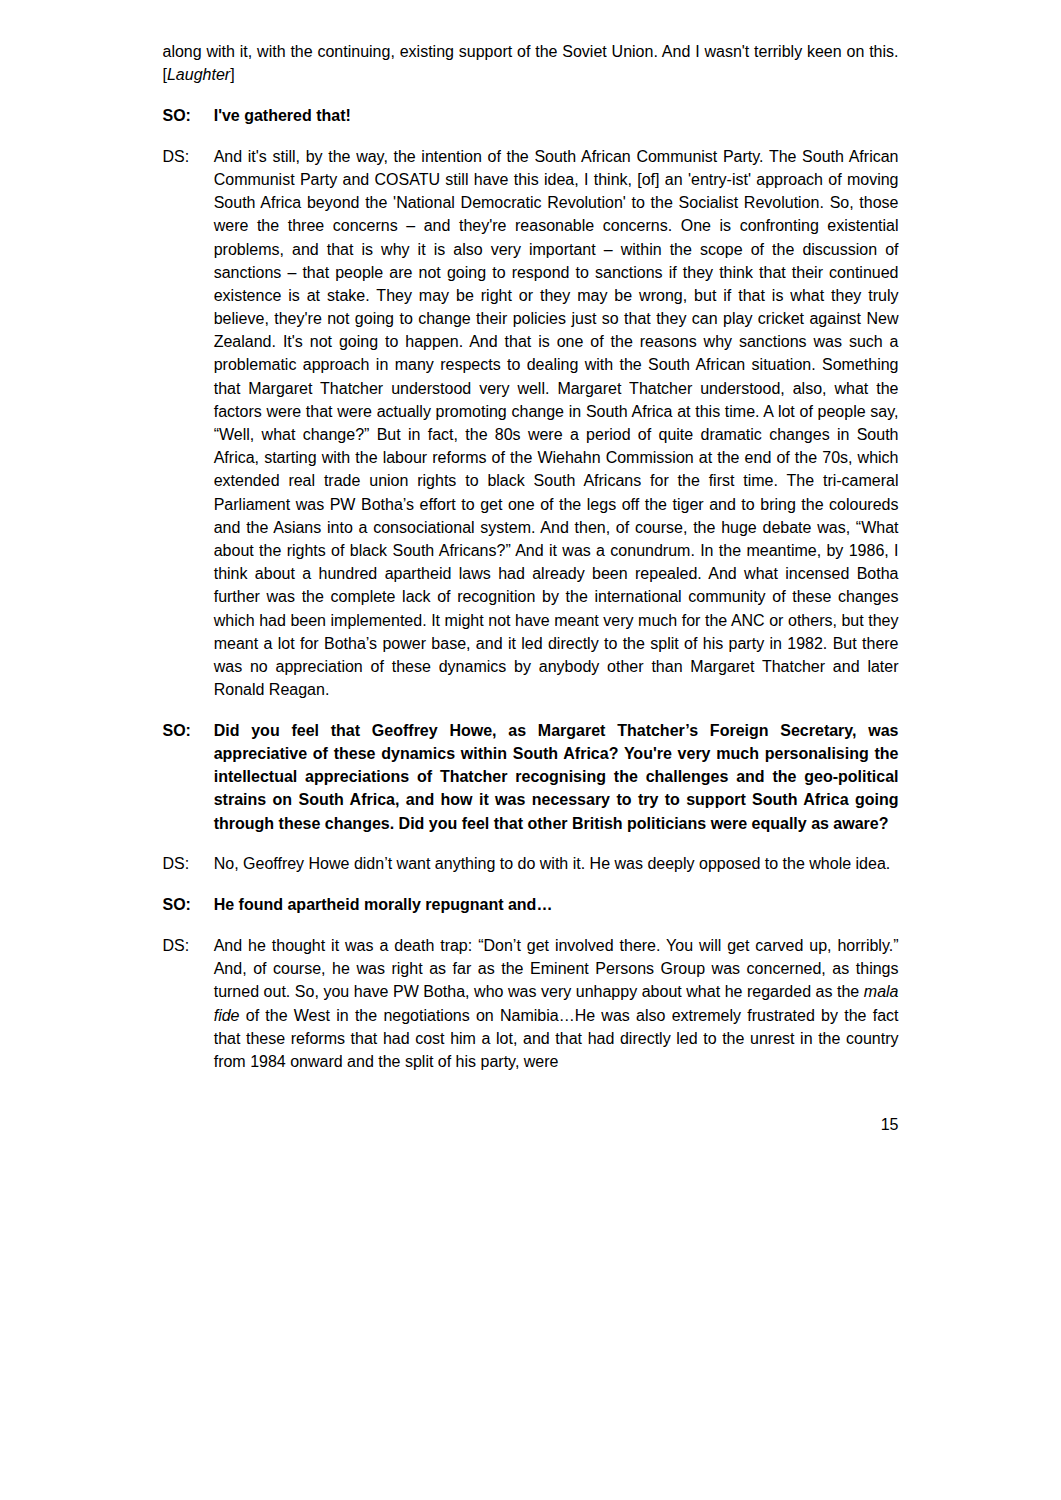along with it, with the continuing, existing support of the Soviet Union. And I wasn't terribly keen on this. [Laughter]
SO:
I've gathered that!
DS:
And it's still, by the way, the intention of the South African Communist Party. The South African Communist Party and COSATU still have this idea, I think, [of] an 'entry-ist' approach of moving South Africa beyond the 'National Democratic Revolution' to the Socialist Revolution. So, those were the three concerns – and they're reasonable concerns. One is confronting existential problems, and that is why it is also very important – within the scope of the discussion of sanctions – that people are not going to respond to sanctions if they think that their continued existence is at stake. They may be right or they may be wrong, but if that is what they truly believe, they're not going to change their policies just so that they can play cricket against New Zealand. It's not going to happen. And that is one of the reasons why sanctions was such a problematic approach in many respects to dealing with the South African situation. Something that Margaret Thatcher understood very well. Margaret Thatcher understood, also, what the factors were that were actually promoting change in South Africa at this time. A lot of people say, “Well, what change?” But in fact, the 80s were a period of quite dramatic changes in South Africa, starting with the labour reforms of the Wiehahn Commission at the end of the 70s, which extended real trade union rights to black South Africans for the first time. The tri-cameral Parliament was PW Botha’s effort to get one of the legs off the tiger and to bring the coloureds and the Asians into a consociational system. And then, of course, the huge debate was, “What about the rights of black South Africans?” And it was a conundrum. In the meantime, by 1986, I think about a hundred apartheid laws had already been repealed. And what incensed Botha further was the complete lack of recognition by the international community of these changes which had been implemented. It might not have meant very much for the ANC or others, but they meant a lot for Botha’s power base, and it led directly to the split of his party in 1982. But there was no appreciation of these dynamics by anybody other than Margaret Thatcher and later Ronald Reagan.
SO:
Did you feel that Geoffrey Howe, as Margaret Thatcher’s Foreign Secretary, was appreciative of these dynamics within South Africa? You're very much personalising the intellectual appreciations of Thatcher recognising the challenges and the geo-political strains on South Africa, and how it was necessary to try to support South Africa going through these changes. Did you feel that other British politicians were equally as aware?
DS:
No, Geoffrey Howe didn’t want anything to do with it. He was deeply opposed to the whole idea.
SO:
He found apartheid morally repugnant and…
DS:
And he thought it was a death trap: “Don’t get involved there. You will get carved up, horribly.” And, of course, he was right as far as the Eminent Persons Group was concerned, as things turned out. So, you have PW Botha, who was very unhappy about what he regarded as the mala fide of the West in the negotiations on Namibia…He was also extremely frustrated by the fact that these reforms that had cost him a lot, and that had directly led to the unrest in the country from 1984 onward and the split of his party, were
15